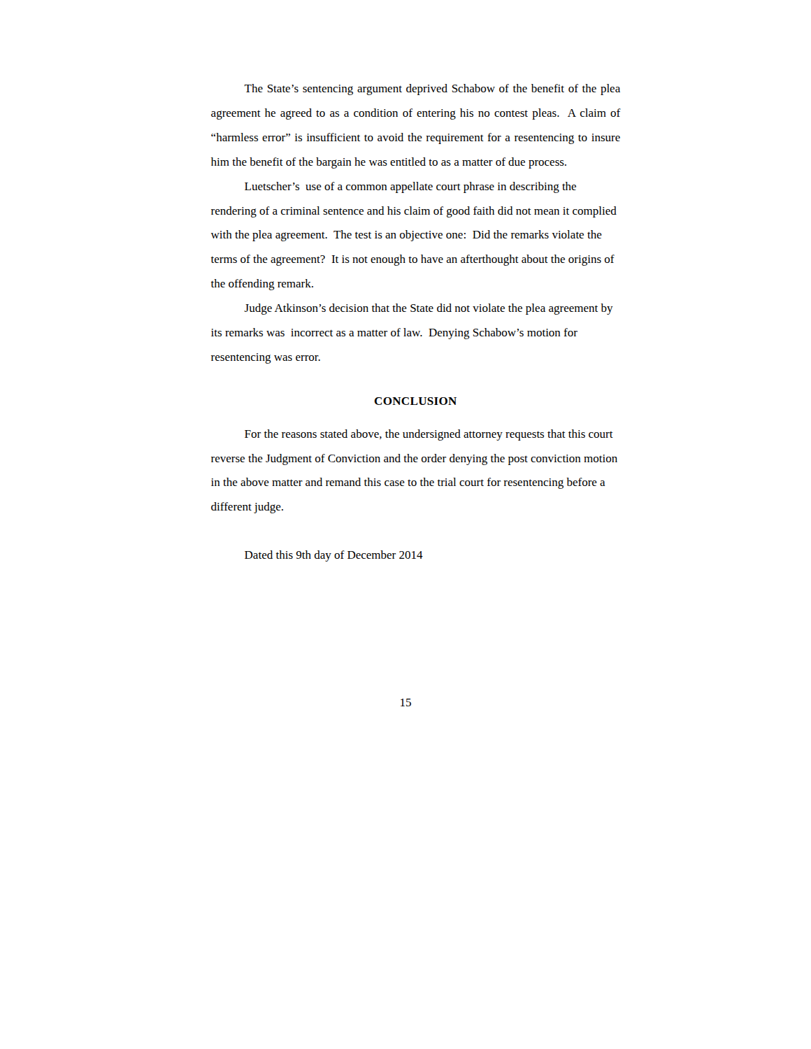The State’s sentencing argument deprived Schabow of the benefit of the plea agreement he agreed to as a condition of entering his no contest pleas. A claim of “harmless error” is insufficient to avoid the requirement for a resentencing to insure him the benefit of the bargain he was entitled to as a matter of due process.
Luetscher’s use of a common appellate court phrase in describing the rendering of a criminal sentence and his claim of good faith did not mean it complied with the plea agreement. The test is an objective one: Did the remarks violate the terms of the agreement? It is not enough to have an afterthought about the origins of the offending remark.
Judge Atkinson’s decision that the State did not violate the plea agreement by its remarks was incorrect as a matter of law. Denying Schabow’s motion for resentencing was error.
CONCLUSION
For the reasons stated above, the undersigned attorney requests that this court reverse the Judgment of Conviction and the order denying the post conviction motion in the above matter and remand this case to the trial court for resentencing before a different judge.
Dated this 9th day of December 2014
15